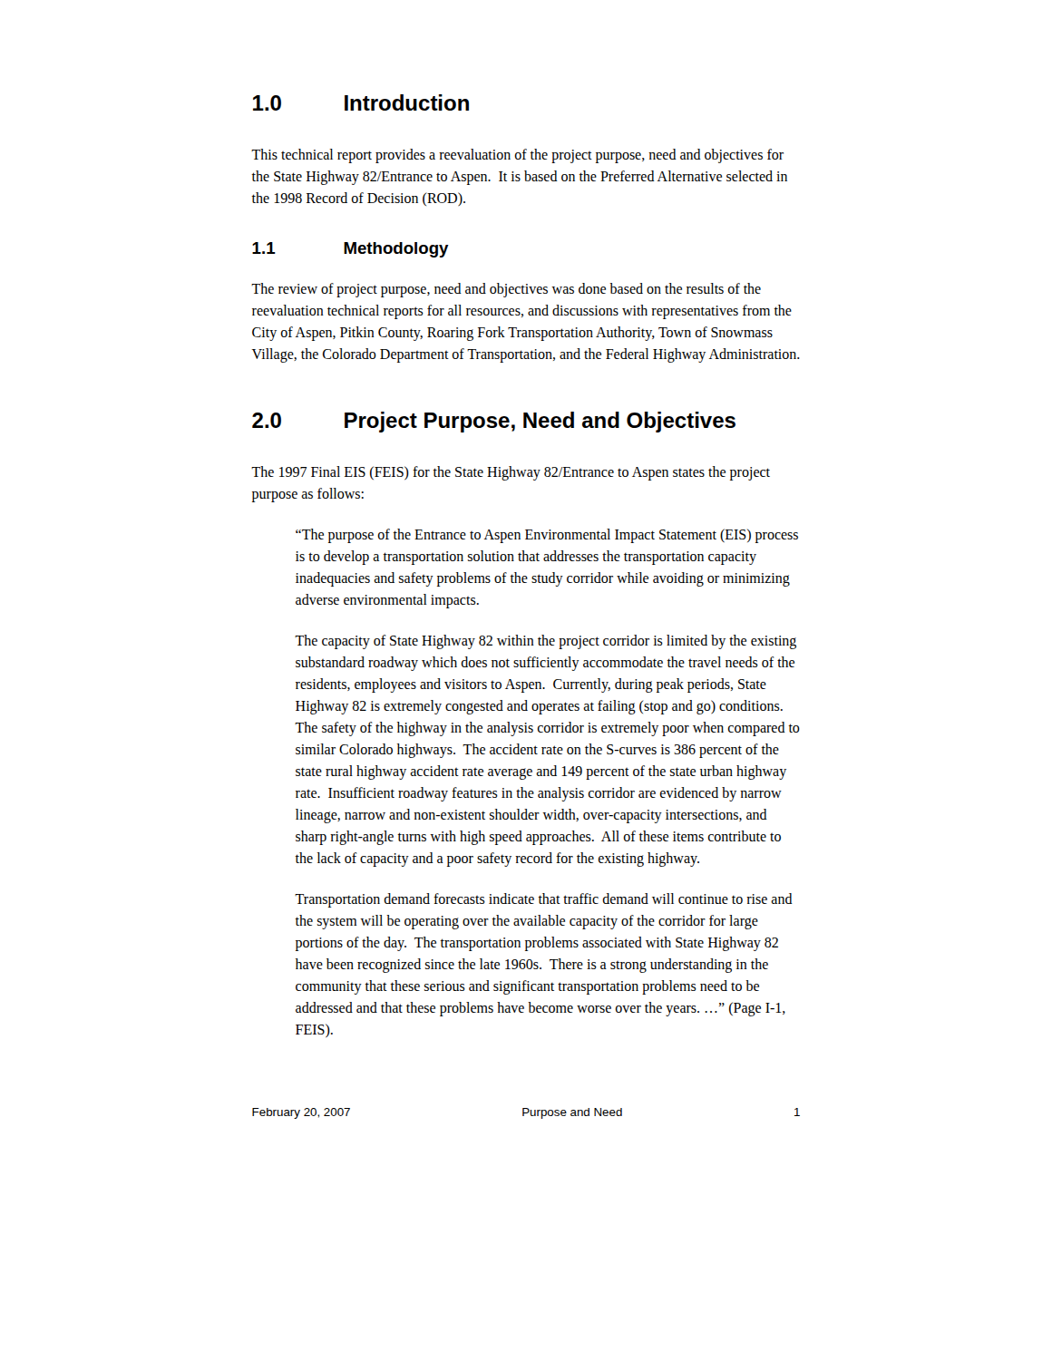1.0 Introduction
This technical report provides a reevaluation of the project purpose, need and objectives for the State Highway 82/Entrance to Aspen. It is based on the Preferred Alternative selected in the 1998 Record of Decision (ROD).
1.1 Methodology
The review of project purpose, need and objectives was done based on the results of the reevaluation technical reports for all resources, and discussions with representatives from the City of Aspen, Pitkin County, Roaring Fork Transportation Authority, Town of Snowmass Village, the Colorado Department of Transportation, and the Federal Highway Administration.
2.0 Project Purpose, Need and Objectives
The 1997 Final EIS (FEIS) for the State Highway 82/Entrance to Aspen states the project purpose as follows:
“The purpose of the Entrance to Aspen Environmental Impact Statement (EIS) process is to develop a transportation solution that addresses the transportation capacity inadequacies and safety problems of the study corridor while avoiding or minimizing adverse environmental impacts.
The capacity of State Highway 82 within the project corridor is limited by the existing substandard roadway which does not sufficiently accommodate the travel needs of the residents, employees and visitors to Aspen. Currently, during peak periods, State Highway 82 is extremely congested and operates at failing (stop and go) conditions. The safety of the highway in the analysis corridor is extremely poor when compared to similar Colorado highways. The accident rate on the S-curves is 386 percent of the state rural highway accident rate average and 149 percent of the state urban highway rate. Insufficient roadway features in the analysis corridor are evidenced by narrow lineage, narrow and non-existent shoulder width, over-capacity intersections, and sharp right-angle turns with high speed approaches. All of these items contribute to the lack of capacity and a poor safety record for the existing highway.
Transportation demand forecasts indicate that traffic demand will continue to rise and the system will be operating over the available capacity of the corridor for large portions of the day. The transportation problems associated with State Highway 82 have been recognized since the late 1960s. There is a strong understanding in the community that these serious and significant transportation problems need to be addressed and that these problems have become worse over the years. …” (Page I-1, FEIS).
February 20, 2007
Purpose and Need
1